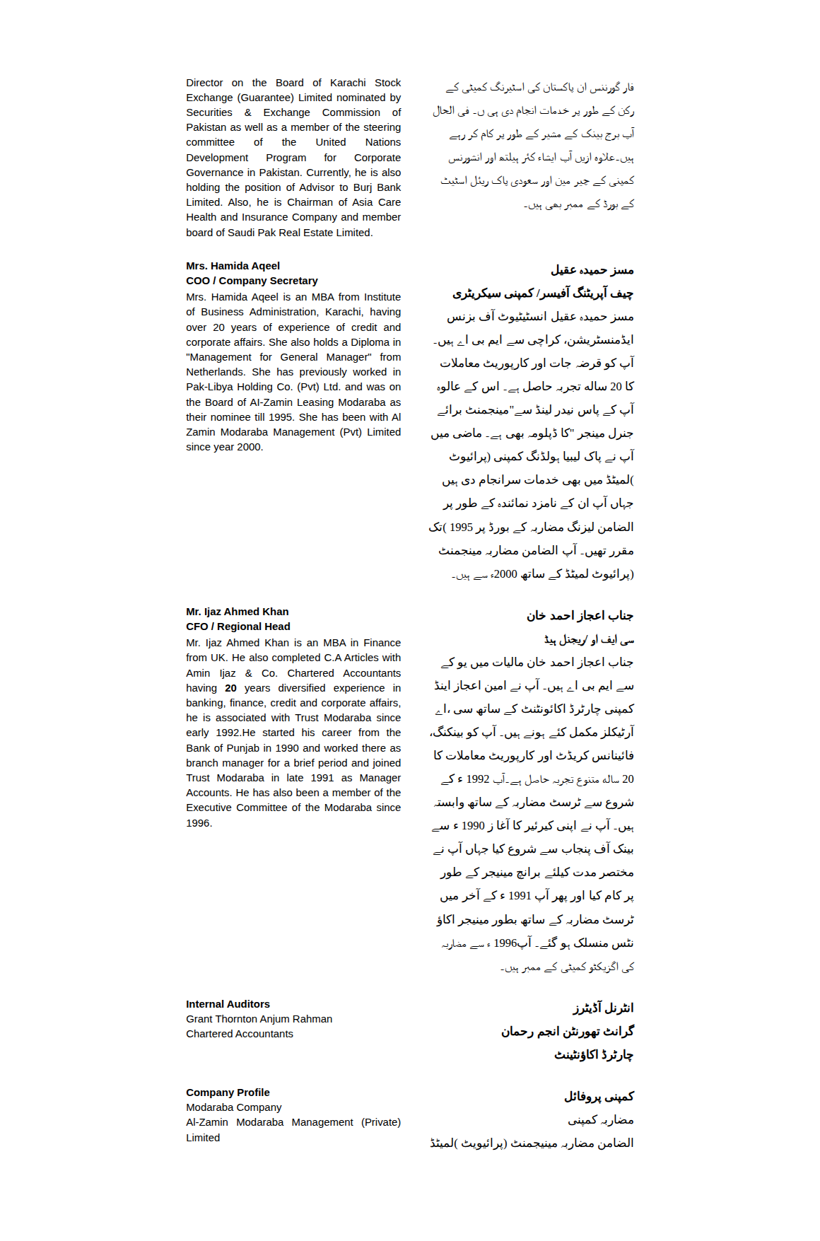Director on the Board of Karachi Stock Exchange (Guarantee) Limited nominated by Securities & Exchange Commission of Pakistan as well as a member of the steering committee of the United Nations Development Program for Corporate Governance in Pakistan. Currently, he is also holding the position of Advisor to Burj Bank Limited. Also, he is Chairman of Asia Care Health and Insurance Company and member board of Saudi Pak Real Estate Limited.
فار گورننس ان پاکستان کی اسٹیرنگ کمیٹی کے رکن کے طور پر خدمات انجام دی ہی ں۔ فی الحال آپ برج بینک کے مشیر کے طور پر کام کر رہے ہیں۔علاوہ ازیں آپ ایشاء کئر ہیلتھ اور انشورنس کمپنی کے چیر مین اور سعودی پاک ریئل اسٹیٹ کے بورڈ کے ممبر بھی ہیں۔
Mrs. Hamida Aqeel
COO / Company Secretary
Mrs. Hamida Aqeel is an MBA from Institute of Business Administration, Karachi, having over 20 years of experience of credit and corporate affairs. She also holds a Diploma in "Management for General Manager" from Netherlands. She has previously worked in Pak-Libya Holding Co. (Pvt) Ltd. and was on the Board of AI-Zamin Leasing Modaraba as their nominee till 1995. She has been with Al Zamin Modaraba Management (Pvt) Limited since year 2000.
مسز حمیدہ عقیل
چیف آپریٹنگ آفیسر/ کمپنی سیکریٹری
مسز حمیدہ عقیل انسٹیٹیوٹ آف بزنس ایڈمنسٹریشن، کراچی سے ایم بی اے ہیں۔ آپ کو قرضہ جات اور کارپوریٹ معاملات کا 20 ساله تجربہ حاصل ہے۔ اس کے عالوہ آپ کے پاس نیدر لینڈ سے"مینجمنٹ برائے جنرل مینجر "کا ڈپلومہ بھی ہے۔ ماضی میں آپ نے پاک لیبیا ہولڈنگ کمپنی (پرائیوٹ )لمیٹڈ میں بھی خدمات سرانجام دی ہیں جہاں آپ ان کے نامزد نمائندہ کے طور پر الضامن لیزنگ مضاربہ کے بورڈ پر 1995 )تک مقرر تھیں۔ آپ الضامن مضاربہ مینجمنٹ (پرائیوٹ لمیٹڈ کے ساتھ 2000ء سے ہیں۔
Mr. Ijaz Ahmed Khan
CFO / Regional Head
Mr. Ijaz Ahmed Khan is an MBA in Finance from UK. He also completed C.A Articles with Amin Ijaz & Co. Chartered Accountants having 20 years diversified experience in banking, finance, credit and corporate affairs, he is associated with Trust Modaraba since early 1992.He started his career from the Bank of Punjab in 1990 and worked there as branch manager for a brief period and joined Trust Modaraba in late 1991 as Manager Accounts. He has also been a member of the Executive Committee of the Modaraba since 1996.
جناب اعجاز احمد خان
سی ایف او /ریجنل ہیڈ
جناب اعجاز احمد خان مالیات میں یو کے سے ایم بی اے ہیں۔ آپ نے امین اعجاز اینڈ کمپنی چارٹرڈ اکائونٹنٹ کے ساتھ سی ،اے آرٹیکلز مکمل کئے ہونے ہیں۔ آپ کو بینکنگ، فائینانس کریڈٹ اور کارپوریٹ معاملات کا 20 ساله متنوع تجربہ حاصل ہے۔آپ 1992 ء کے شروع سے ٹرسٹ مضاربہ کے ساتھ وابستہ ہیں۔ آپ نے اپنی کیرئیر کا آغا ز 1990 ء سے بینک آف پنجاب سے شروع کیا جہاں آپ نے مختصر مدت کیلئے برانچ مینیجر کے طور پر کام کیا اور پھر آپ 1991 ء کے آخر میں ٹرسٹ مضاربہ کے ساتھ بطور مینیجر اکاؤ نٹس منسلک ہو گئے۔ آپ1996 ء سے مضاربہ کی اگزیکٹو کمیٹی کے ممبر ہیں۔
Internal Auditors
Grant Thornton Anjum Rahman
Chartered Accountants
انٹرنل آڈیٹرز
گرانٹ تھورنٹن انجم رحمان
چارٹرڈ اکاؤنٹینٹ
Company Profile
Modaraba Company
Al-Zamin Modaraba Management (Private) Limited
کمپنی پروفائل
مضاربہ کمپنی
الضامن مضاربہ مینیجمنٹ (پرائیویٹ )لمیٹڈ